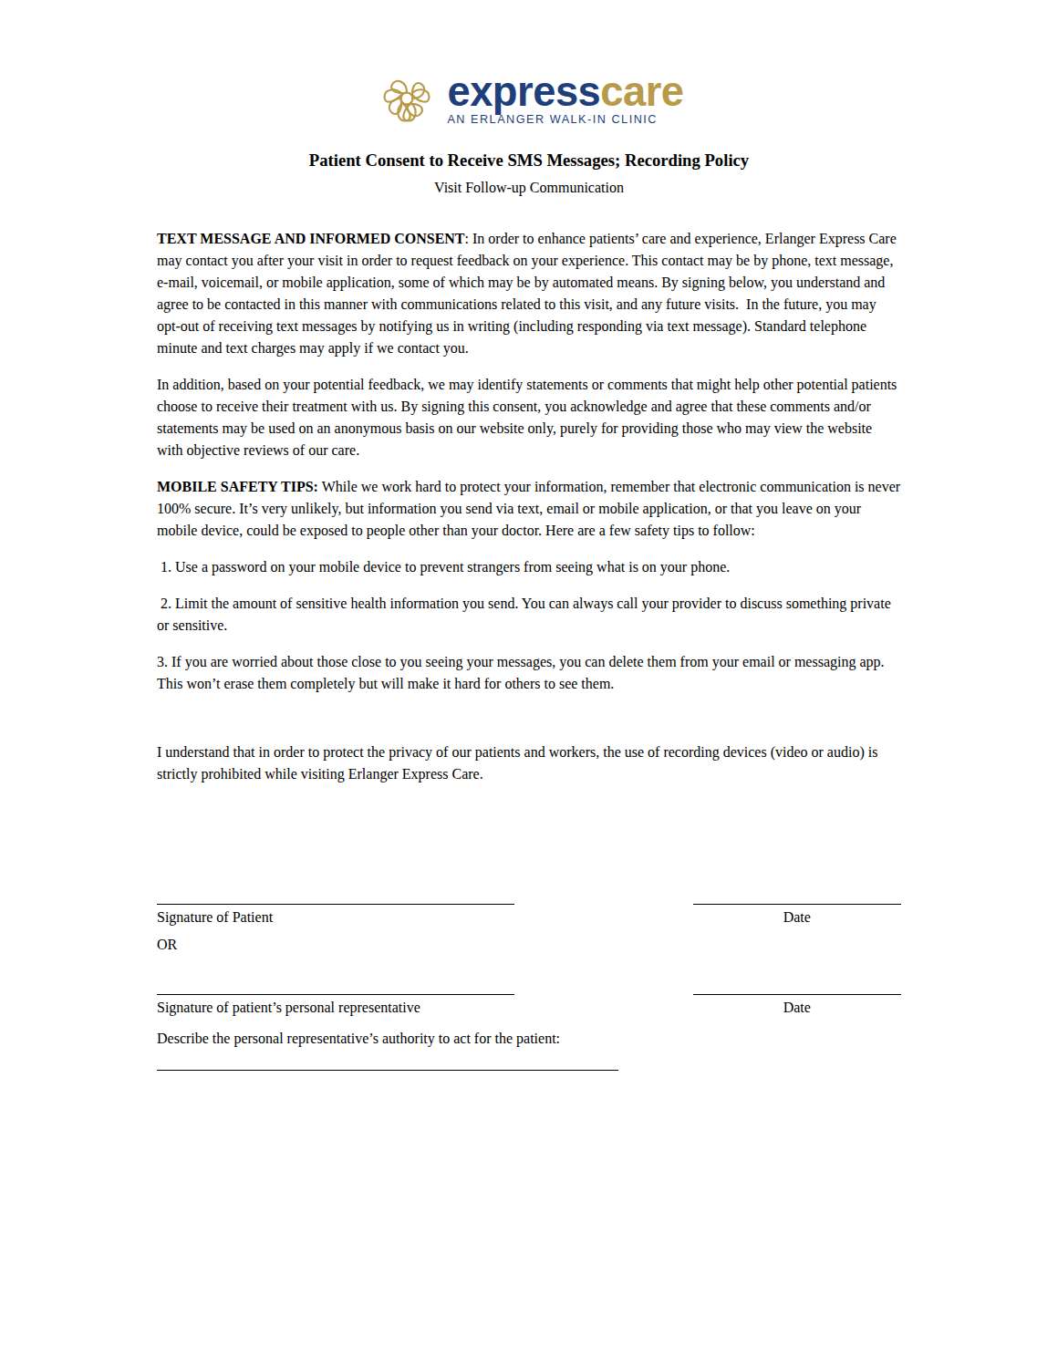express care
AN ERLANGER WALK-IN CLINIC
Patient Consent to Receive SMS Messages; Recording Policy
Visit Follow-up Communication
TEXT MESSAGE AND INFORMED CONSENT: In order to enhance patients’ care and experience, Erlanger Express Care may contact you after your visit in order to request feedback on your experience. This contact may be by phone, text message, e-mail, voicemail, or mobile application, some of which may be by automated means. By signing below, you understand and agree to be contacted in this manner with communications related to this visit, and any future visits. In the future, you may opt-out of receiving text messages by notifying us in writing (including responding via text message). Standard telephone minute and text charges may apply if we contact you.
In addition, based on your potential feedback, we may identify statements or comments that might help other potential patients choose to receive their treatment with us. By signing this consent, you acknowledge and agree that these comments and/or statements may be used on an anonymous basis on our website only, purely for providing those who may view the website with objective reviews of our care.
MOBILE SAFETY TIPS: While we work hard to protect your information, remember that electronic communication is never 100% secure. It’s very unlikely, but information you send via text, email or mobile application, or that you leave on your mobile device, could be exposed to people other than your doctor. Here are a few safety tips to follow:
1. Use a password on your mobile device to prevent strangers from seeing what is on your phone.
2. Limit the amount of sensitive health information you send. You can always call your provider to discuss something private or sensitive.
3. If you are worried about those close to you seeing your messages, you can delete them from your email or messaging app. This won’t erase them completely but will make it hard for others to see them.
I understand that in order to protect the privacy of our patients and workers, the use of recording devices (video or audio) is strictly prohibited while visiting Erlanger Express Care.
Signature of Patient
Date
OR
Signature of patient’s personal representative
Date
Describe the personal representative’s authority to act for the patient: